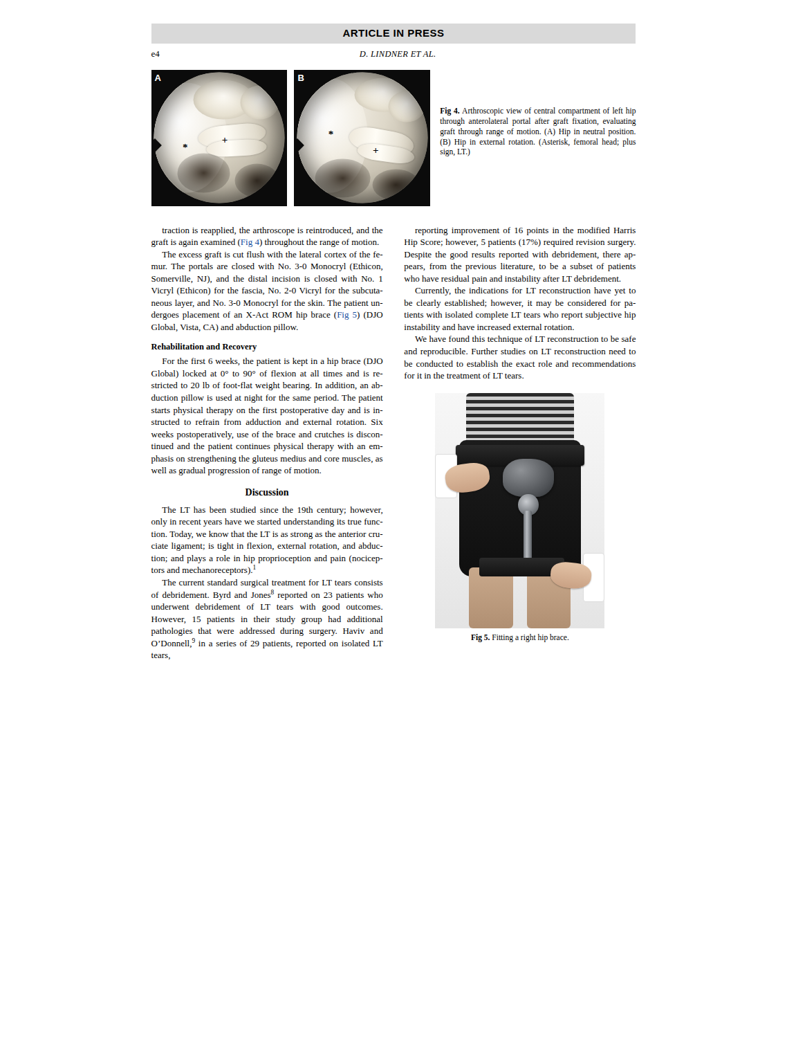ARTICLE IN PRESS
e4
D. LINDNER ET AL.
A
* +
B
* +
Fig 4. Arthroscopic view of central compartment of left hip through anterolateral portal after graft fixation, evaluating graft through range of motion. (A) Hip in neutral position. (B) Hip in external rotation. (Asterisk, femoral head; plus sign, LT.)
traction is reapplied, the arthroscope is reintroduced, and the graft is again examined (Fig 4) throughout the range of motion.
The excess graft is cut flush with the lateral cortex of the femur. The portals are closed with No. 3-0 Monocryl (Ethicon, Somerville, NJ), and the distal incision is closed with No. 1 Vicryl (Ethicon) for the fascia, No. 2-0 Vicryl for the subcutaneous layer, and No. 3-0 Monocryl for the skin. The patient undergoes placement of an X-Act ROM hip brace (Fig 5) (DJO Global, Vista, CA) and abduction pillow.
Rehabilitation and Recovery
For the first 6 weeks, the patient is kept in a hip brace (DJO Global) locked at 0° to 90° of flexion at all times and is restricted to 20 lb of foot-flat weight bearing. In addition, an abduction pillow is used at night for the same period. The patient starts physical therapy on the first postoperative day and is instructed to refrain from adduction and external rotation. Six weeks postoperatively, use of the brace and crutches is discontinued and the patient continues physical therapy with an emphasis on strengthening the gluteus medius and core muscles, as well as gradual progression of range of motion.
Discussion
The LT has been studied since the 19th century; however, only in recent years have we started understanding its true function. Today, we know that the LT is as strong as the anterior cruciate ligament; is tight in flexion, external rotation, and abduction; and plays a role in hip proprioception and pain (nociceptors and mechanoreceptors).1
The current standard surgical treatment for LT tears consists of debridement. Byrd and Jones8 reported on 23 patients who underwent debridement of LT tears with good outcomes. However, 15 patients in their study group had additional pathologies that were addressed during surgery. Haviv and O’Donnell,9 in a series of 29 patients, reported on isolated LT tears,
reporting improvement of 16 points in the modified Harris Hip Score; however, 5 patients (17%) required revision surgery. Despite the good results reported with debridement, there appears, from the previous literature, to be a subset of patients who have residual pain and instability after LT debridement.
Currently, the indications for LT reconstruction have yet to be clearly established; however, it may be considered for patients with isolated complete LT tears who report subjective hip instability and have increased external rotation.
We have found this technique of LT reconstruction to be safe and reproducible. Further studies on LT reconstruction need to be conducted to establish the exact role and recommendations for it in the treatment of LT tears.
Fig 5. Fitting a right hip brace.